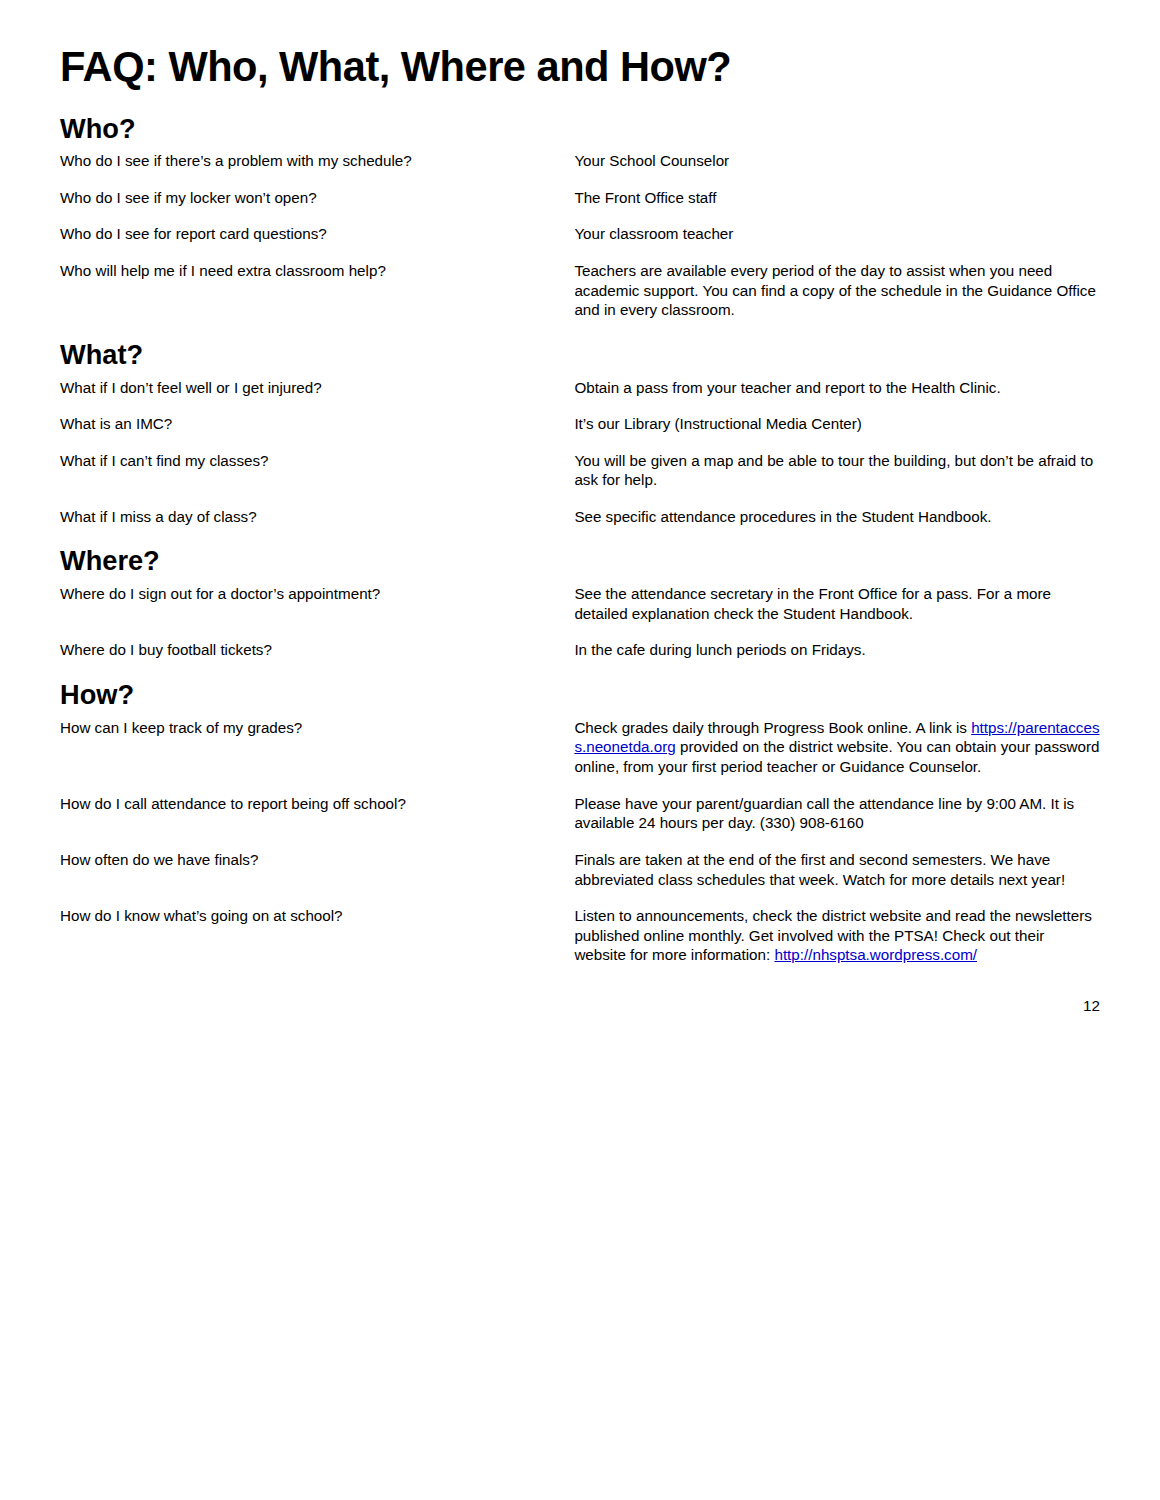FAQ: Who, What, Where and How?
Who?
Who do I see if there’s a problem with my schedule?
Your School Counselor
Who do I see if my locker won’t open?
The Front Office staff
Who do I see for report card questions?
Your classroom teacher
Who will help me if I need extra classroom help?
Teachers are available every period of the day to assist when you need academic support. You can find a copy of the schedule in the Guidance Office and in every classroom.
What?
What if I don’t feel well or I get injured?
Obtain a pass from your teacher and report to the Health Clinic.
What is an IMC?
It’s our Library (Instructional Media Center)
What if I can’t find my classes?
You will be given a map and be able to tour the building, but don’t be afraid to ask for help.
What if I miss a day of class?
See specific attendance procedures in the Student Handbook.
Where?
Where do I sign out for a doctor’s appointment?
See the attendance secretary in the Front Office for a pass. For a more detailed explanation check the Student Handbook.
Where do I buy football tickets?
In the cafe during lunch periods on Fridays.
How?
How can I keep track of my grades?
Check grades daily through Progress Book online. A link is https://parentaccess.neonetda.org provided on the district website. You can obtain your password online, from your first period teacher or Guidance Counselor.
How do I call attendance to report being off school?
Please have your parent/guardian call the attendance line by 9:00 AM. It is available 24 hours per day. (330) 908-6160
How often do we have finals?
Finals are taken at the end of the first and second semesters. We have abbreviated class schedules that week. Watch for more details next year!
How do I know what’s going on at school?
Listen to announcements, check the district website and read the newsletters published online monthly. Get involved with the PTSA! Check out their website for more information: http://nhsptsa.wordpress.com/
12